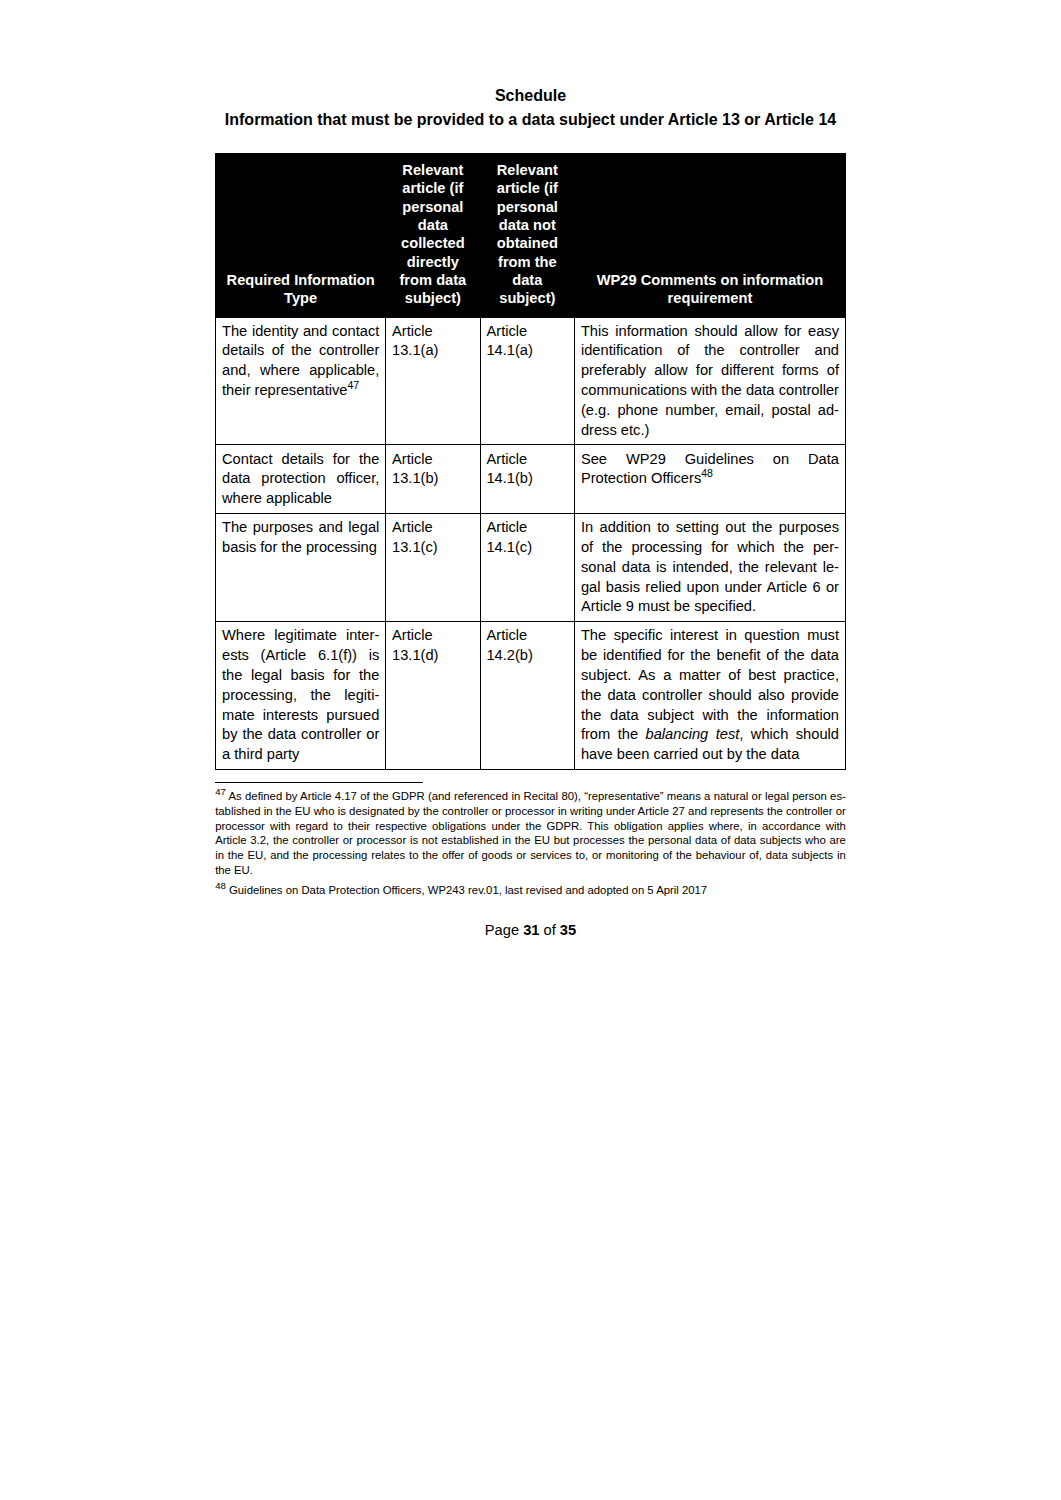Schedule
Information that must be provided to a data subject under Article 13 or Article 14
| Required Information Type | Relevant article (if personal data collected directly from data subject) | Relevant article (if personal data not obtained from the data subject) | WP29 Comments on information requirement |
| --- | --- | --- | --- |
| The identity and contact details of the controller and, where applicable, their representative 47 | Article 13.1(a) | Article 14.1(a) | This information should allow for easy identification of the controller and preferably allow for different forms of communications with the data controller (e.g. phone number, email, postal address etc.) |
| Contact details for the data protection officer, where applicable | Article 13.1(b) | Article 14.1(b) | See WP29 Guidelines on Data Protection Officers 48 |
| The purposes and legal basis for the processing | Article 13.1(c) | Article 14.1(c) | In addition to setting out the purposes of the processing for which the personal data is intended, the relevant legal basis relied upon under Article 6 or Article 9 must be specified. |
| Where legitimate interests (Article 6.1(f)) is the legal basis for the processing, the legitimate interests pursued by the data controller or a third party | Article 13.1(d) | Article 14.2(b) | The specific interest in question must be identified for the benefit of the data subject. As a matter of best practice, the data controller should also provide the data subject with the information from the balancing test , which should have been carried out by the data |
47 As defined by Article 4.17 of the GDPR (and referenced in Recital 80), “representative” means a natural or legal person established in the EU who is designated by the controller or processor in writing under Article 27 and represents the controller or processor with regard to their respective obligations under the GDPR. This obligation applies where, in accordance with Article 3.2, the controller or processor is not established in the EU but processes the personal data of data subjects who are in the EU, and the processing relates to the offer of goods or services to, or monitoring of the behaviour of, data subjects in the EU.
48 Guidelines on Data Protection Officers, WP243 rev.01, last revised and adopted on 5 April 2017
Page 31 of 35